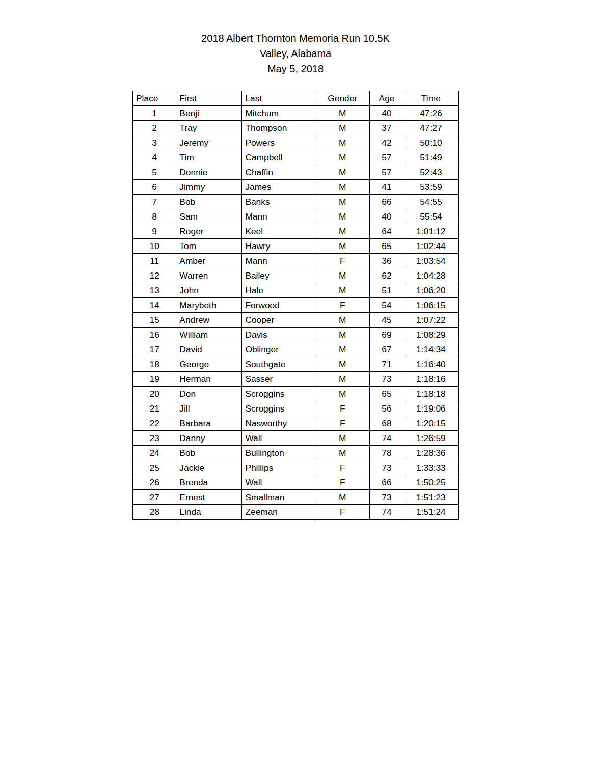2018 Albert Thornton Memoria Run 10.5K
Valley, Alabama
May 5, 2018
| Place | First | Last | Gender | Age | Time |
| --- | --- | --- | --- | --- | --- |
| 1 | Benji | Mitchum | M | 40 | 47:26 |
| 2 | Tray | Thompson | M | 37 | 47:27 |
| 3 | Jeremy | Powers | M | 42 | 50:10 |
| 4 | Tim | Campbell | M | 57 | 51:49 |
| 5 | Donnie | Chaffin | M | 57 | 52:43 |
| 6 | Jimmy | James | M | 41 | 53:59 |
| 7 | Bob | Banks | M | 66 | 54:55 |
| 8 | Sam | Mann | M | 40 | 55:54 |
| 9 | Roger | Keel | M | 64 | 1:01:12 |
| 10 | Tom | Hawry | M | 65 | 1:02:44 |
| 11 | Amber | Mann | F | 36 | 1:03:54 |
| 12 | Warren | Bailey | M | 62 | 1:04:28 |
| 13 | John | Hale | M | 51 | 1:06:20 |
| 14 | Marybeth | Forwood | F | 54 | 1:06:15 |
| 15 | Andrew | Cooper | M | 45 | 1:07:22 |
| 16 | William | Davis | M | 69 | 1:08:29 |
| 17 | David | Oblinger | M | 67 | 1:14:34 |
| 18 | George | Southgate | M | 71 | 1:16:40 |
| 19 | Herman | Sasser | M | 73 | 1:18:16 |
| 20 | Don | Scroggins | M | 65 | 1:18:18 |
| 21 | Jill | Scroggins | F | 56 | 1:19:06 |
| 22 | Barbara | Nasworthy | F | 68 | 1:20:15 |
| 23 | Danny | Wall | M | 74 | 1:26:59 |
| 24 | Bob | Bullington | M | 78 | 1:28:36 |
| 25 | Jackie | Phillips | F | 73 | 1:33:33 |
| 26 | Brenda | Wall | F | 66 | 1:50:25 |
| 27 | Ernest | Smallman | M | 73 | 1:51:23 |
| 28 | Linda | Zeeman | F | 74 | 1:51:24 |